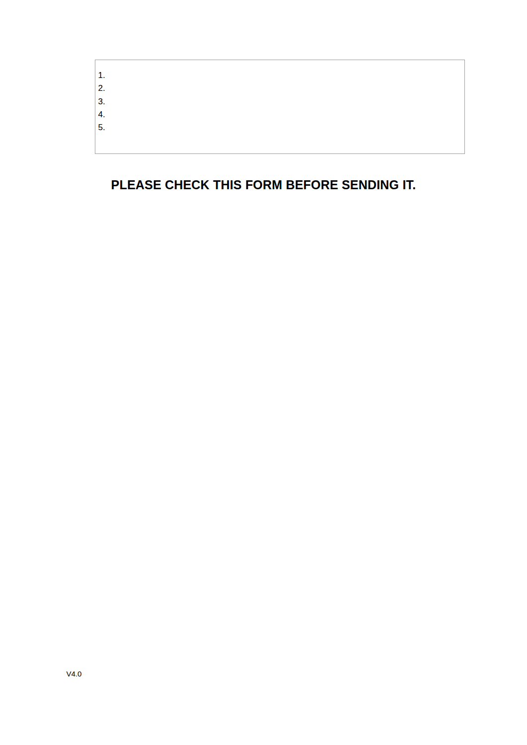1.
2.
3.
4.
5.
PLEASE CHECK THIS FORM BEFORE SENDING IT.
V4.0